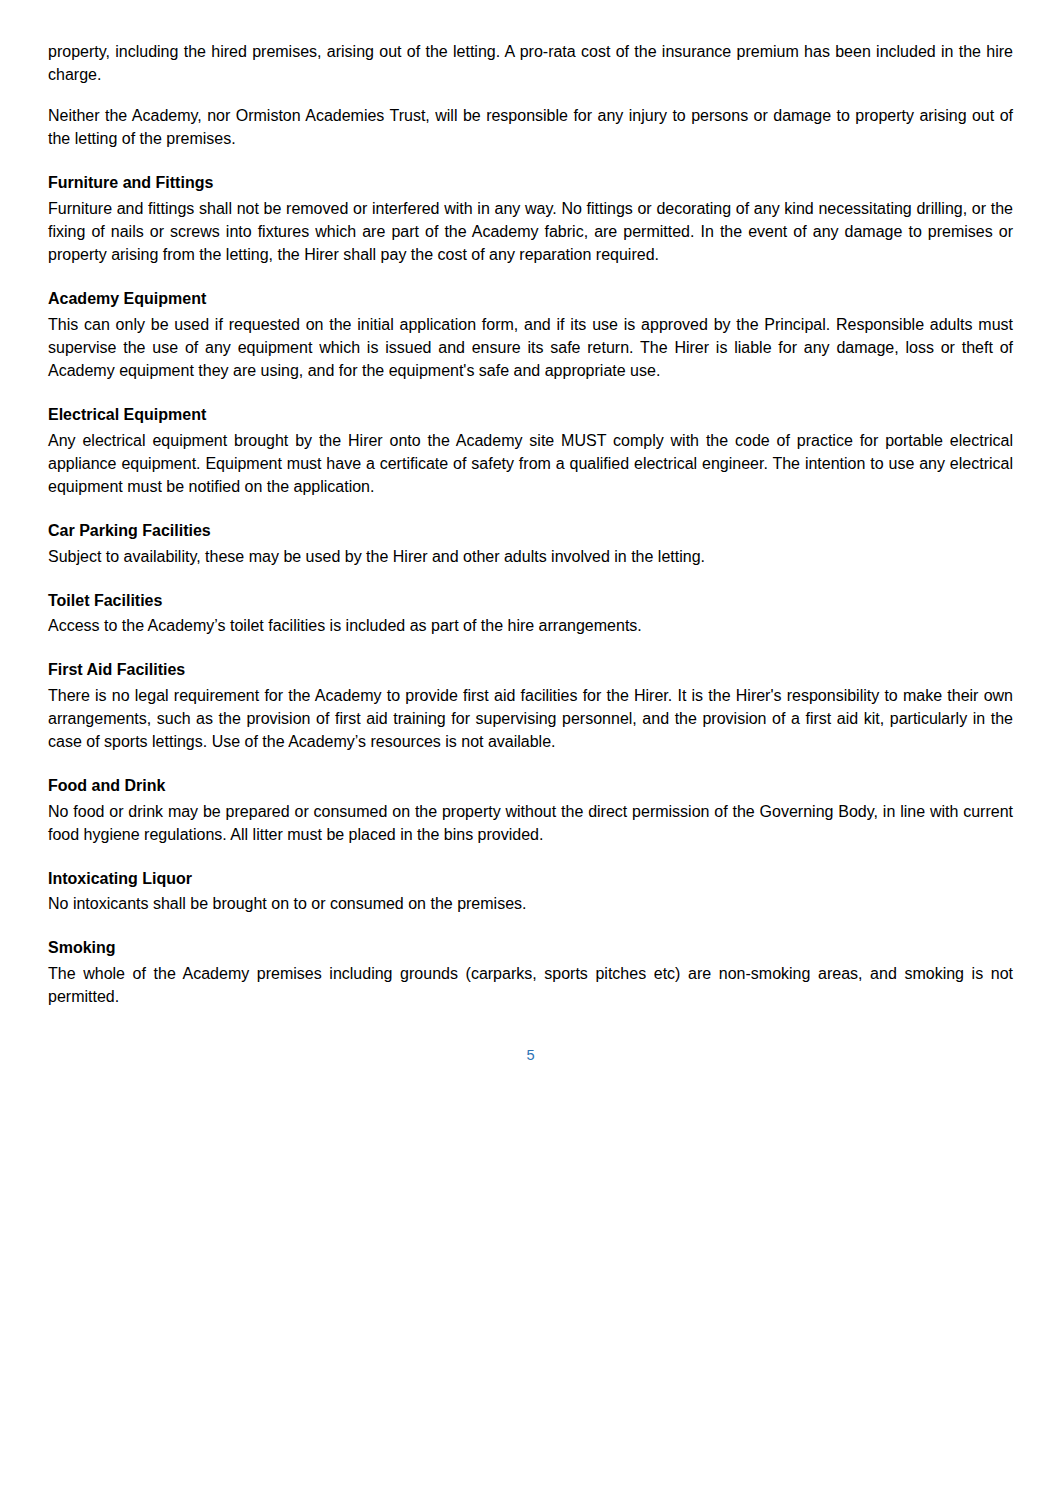property, including the hired premises, arising out of the letting. A pro-rata cost of the insurance premium has been included in the hire charge.
Neither the Academy, nor Ormiston Academies Trust, will be responsible for any injury to persons or damage to property arising out of the letting of the premises.
Furniture and Fittings
Furniture and fittings shall not be removed or interfered with in any way. No fittings or decorating of any kind necessitating drilling, or the fixing of nails or screws into fixtures which are part of the Academy fabric, are permitted. In the event of any damage to premises or property arising from the letting, the Hirer shall pay the cost of any reparation required.
Academy Equipment
This can only be used if requested on the initial application form, and if its use is approved by the Principal. Responsible adults must supervise the use of any equipment which is issued and ensure its safe return. The Hirer is liable for any damage, loss or theft of Academy equipment they are using, and for the equipment's safe and appropriate use.
Electrical Equipment
Any electrical equipment brought by the Hirer onto the Academy site MUST comply with the code of practice for portable electrical appliance equipment. Equipment must have a certificate of safety from a qualified electrical engineer. The intention to use any electrical equipment must be notified on the application.
Car Parking Facilities
Subject to availability, these may be used by the Hirer and other adults involved in the letting.
Toilet Facilities
Access to the Academy’s toilet facilities is included as part of the hire arrangements.
First Aid Facilities
There is no legal requirement for the Academy to provide first aid facilities for the Hirer. It is the Hirer's responsibility to make their own arrangements, such as the provision of first aid training for supervising personnel, and the provision of a first aid kit, particularly in the case of sports lettings. Use of the Academy’s resources is not available.
Food and Drink
No food or drink may be prepared or consumed on the property without the direct permission of the Governing Body, in line with current food hygiene regulations. All litter must be placed in the bins provided.
Intoxicating Liquor
No intoxicants shall be brought on to or consumed on the premises.
Smoking
The whole of the Academy premises including grounds (carparks, sports pitches etc) are non-smoking areas, and smoking is not permitted.
5